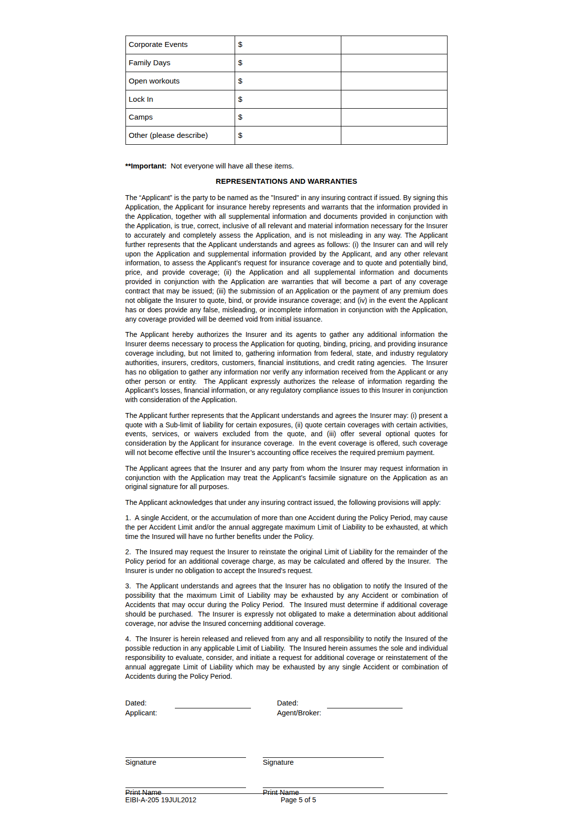| Corporate Events | $ | |
| Family Days | $ | |
| Open workouts | $ | |
| Lock In | $ | |
| Camps | $ | |
| Other (please describe) | $ | |
**Important: Not everyone will have all these items.
REPRESENTATIONS AND WARRANTIES
The “Applicant” is the party to be named as the "Insured" in any insuring contract if issued. By signing this Application, the Applicant for insurance hereby represents and warrants that the information provided in the Application, together with all supplemental information and documents provided in conjunction with the Application, is true, correct, inclusive of all relevant and material information necessary for the Insurer to accurately and completely assess the Application, and is not misleading in any way. The Applicant further represents that the Applicant understands and agrees as follows: (i) the Insurer can and will rely upon the Application and supplemental information provided by the Applicant, and any other relevant information, to assess the Applicant’s request for insurance coverage and to quote and potentially bind, price, and provide coverage; (ii) the Application and all supplemental information and documents provided in conjunction with the Application are warranties that will become a part of any coverage contract that may be issued; (iii) the submission of an Application or the payment of any premium does not obligate the Insurer to quote, bind, or provide insurance coverage; and (iv) in the event the Applicant has or does provide any false, misleading, or incomplete information in conjunction with the Application, any coverage provided will be deemed void from initial issuance.
The Applicant hereby authorizes the Insurer and its agents to gather any additional information the Insurer deems necessary to process the Application for quoting, binding, pricing, and providing insurance coverage including, but not limited to, gathering information from federal, state, and industry regulatory authorities, insurers, creditors, customers, financial institutions, and credit rating agencies. The Insurer has no obligation to gather any information nor verify any information received from the Applicant or any other person or entity. The Applicant expressly authorizes the release of information regarding the Applicant’s losses, financial information, or any regulatory compliance issues to this Insurer in conjunction with consideration of the Application.
The Applicant further represents that the Applicant understands and agrees the Insurer may: (i) present a quote with a Sub-limit of liability for certain exposures, (ii) quote certain coverages with certain activities, events, services, or waivers excluded from the quote, and (iii) offer several optional quotes for consideration by the Applicant for insurance coverage. In the event coverage is offered, such coverage will not become effective until the Insurer’s accounting office receives the required premium payment.
The Applicant agrees that the Insurer and any party from whom the Insurer may request information in conjunction with the Application may treat the Applicant’s facsimile signature on the Application as an original signature for all purposes.
The Applicant acknowledges that under any insuring contract issued, the following provisions will apply:
1. A single Accident, or the accumulation of more than one Accident during the Policy Period, may cause the per Accident Limit and/or the annual aggregate maximum Limit of Liability to be exhausted, at which time the Insured will have no further benefits under the Policy.
2. The Insured may request the Insurer to reinstate the original Limit of Liability for the remainder of the Policy period for an additional coverage charge, as may be calculated and offered by the Insurer. The Insurer is under no obligation to accept the Insured's request.
3. The Applicant understands and agrees that the Insurer has no obligation to notify the Insured of the possibility that the maximum Limit of Liability may be exhausted by any Accident or combination of Accidents that may occur during the Policy Period. The Insured must determine if additional coverage should be purchased. The Insurer is expressly not obligated to make a determination about additional coverage, nor advise the Insured concerning additional coverage.
4. The Insurer is herein released and relieved from any and all responsibility to notify the Insured of the possible reduction in any applicable Limit of Liability. The Insured herein assumes the sole and individual responsibility to evaluate, consider, and initiate a request for additional coverage or reinstatement of the annual aggregate Limit of Liability which may be exhausted by any single Accident or combination of Accidents during the Policy Period.
| Dated: | | | Dated: | | |
| Applicant: | | Agent/Broker: | |
| Signature | | Signature | |
| Print Name | | Print Name | |
EIBI-A-205 19JUL2012 Page 5 of 5